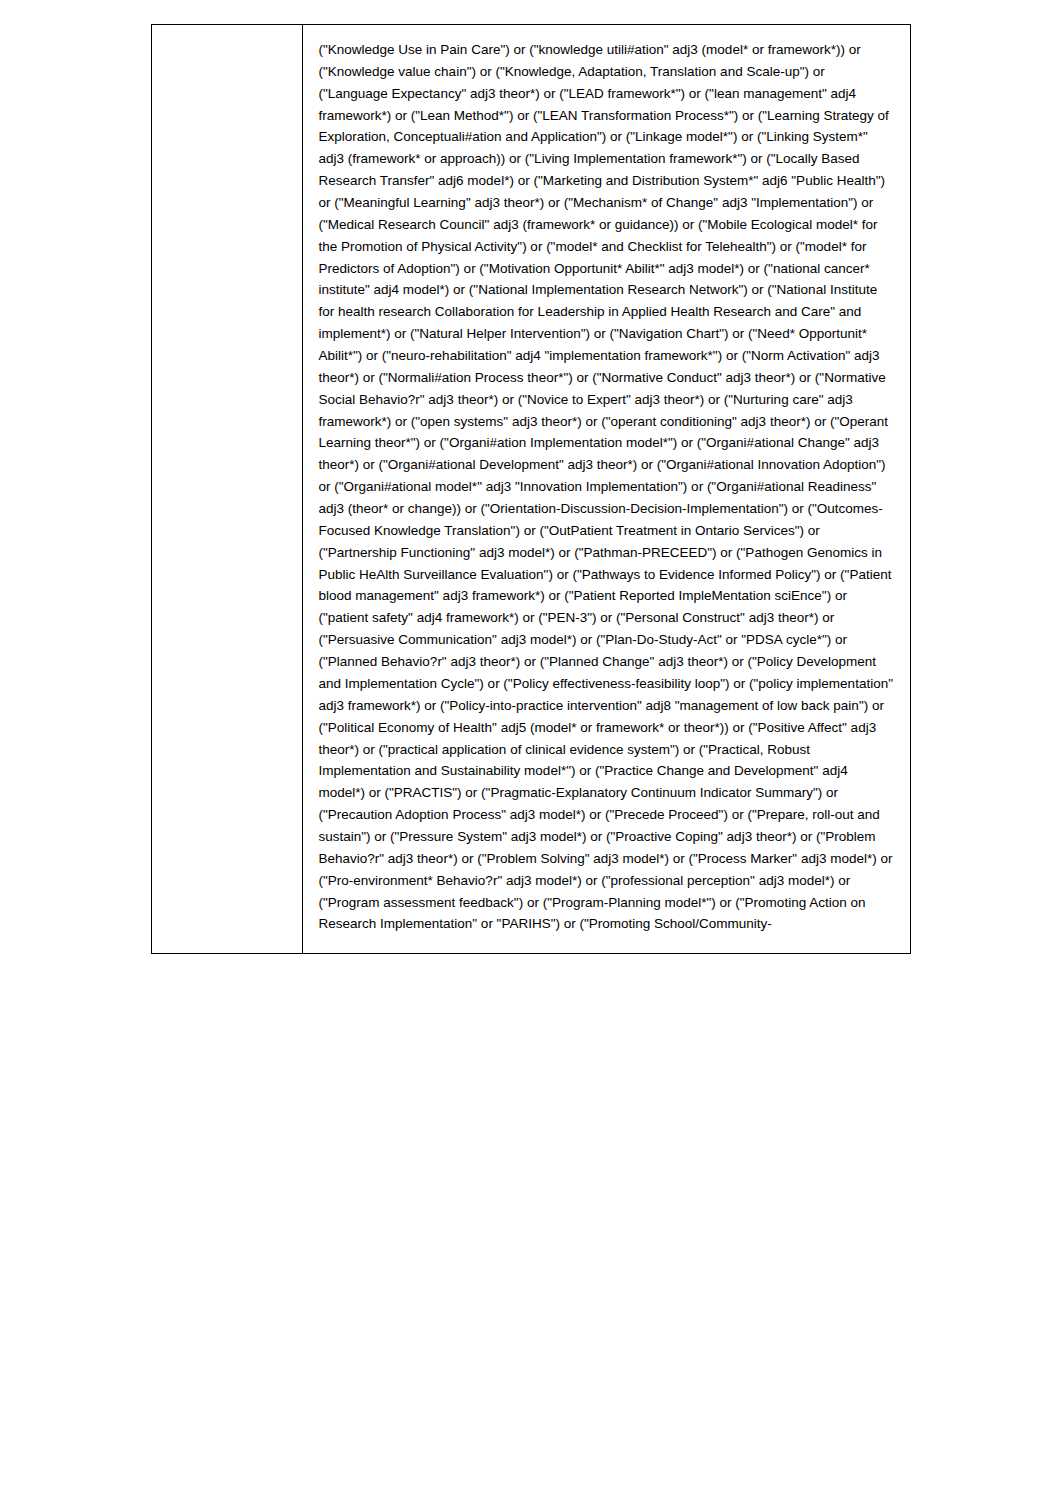("Knowledge Use in Pain Care") or ("knowledge utili#ation" adj3 (model* or framework*)) or ("Knowledge value chain") or ("Knowledge, Adaptation, Translation and Scale-up") or ("Language Expectancy" adj3 theor*) or ("LEAD framework*") or ("lean management" adj4 framework*) or ("Lean Method*") or ("LEAN Transformation Process*") or ("Learning Strategy of Exploration, Conceptuali#ation and Application") or ("Linkage model*") or ("Linking System*" adj3 (framework* or approach)) or ("Living Implementation framework*") or ("Locally Based Research Transfer" adj6 model*) or ("Marketing and Distribution System*" adj6 "Public Health") or ("Meaningful Learning" adj3 theor*) or ("Mechanism* of Change" adj3 "Implementation") or ("Medical Research Council" adj3 (framework* or guidance)) or ("Mobile Ecological model* for the Promotion of Physical Activity") or ("model* and Checklist for Telehealth") or ("model* for Predictors of Adoption") or ("Motivation Opportunit* Abilit*" adj3 model*) or ("national cancer* institute" adj4 model*) or ("National Implementation Research Network") or ("National Institute for health research Collaboration for Leadership in Applied Health Research and Care" and implement*) or ("Natural Helper Intervention") or ("Navigation Chart") or ("Need* Opportunit* Abilit*") or ("neuro-rehabilitation" adj4 "implementation framework*") or ("Norm Activation" adj3 theor*) or ("Normali#ation Process theor*") or ("Normative Conduct" adj3 theor*) or ("Normative Social Behavio?r" adj3 theor*) or ("Novice to Expert" adj3 theor*) or ("Nurturing care" adj3 framework*) or ("open systems" adj3 theor*) or ("operant conditioning" adj3 theor*) or ("Operant Learning theor*") or ("Organi#ation Implementation model*") or ("Organi#ational Change" adj3 theor*) or ("Organi#ational Development" adj3 theor*) or ("Organi#ational Innovation Adoption") or ("Organi#ational model*" adj3 "Innovation Implementation") or ("Organi#ational Readiness" adj3 (theor* or change)) or ("Orientation-Discussion-Decision-Implementation") or ("Outcomes-Focused Knowledge Translation") or ("OutPatient Treatment in Ontario Services") or ("Partnership Functioning" adj3 model*) or ("Pathman-PRECEED") or ("Pathogen Genomics in Public HeAlth Surveillance Evaluation") or ("Pathways to Evidence Informed Policy") or ("Patient blood management" adj3 framework*) or ("Patient Reported ImpleMentation sciEnce") or ("patient safety" adj4 framework*) or ("PEN-3") or ("Personal Construct" adj3 theor*) or ("Persuasive Communication" adj3 model*) or ("Plan-Do-Study-Act" or "PDSA cycle*") or ("Planned Behavio?r" adj3 theor*) or ("Planned Change" adj3 theor*) or ("Policy Development and Implementation Cycle") or ("Policy effectiveness-feasibility loop") or ("policy implementation" adj3 framework*) or ("Policy-into-practice intervention" adj8 "management of low back pain") or ("Political Economy of Health" adj5 (model* or framework* or theor*)) or ("Positive Affect" adj3 theor*) or ("practical application of clinical evidence system") or ("Practical, Robust Implementation and Sustainability model*") or ("Practice Change and Development" adj4 model*) or ("PRACTIS") or ("Pragmatic-Explanatory Continuum Indicator Summary") or ("Precaution Adoption Process" adj3 model*) or ("Precede Proceed") or ("Prepare, roll-out and sustain") or ("Pressure System" adj3 model*) or ("Proactive Coping" adj3 theor*) or ("Problem Behavio?r" adj3 theor*) or ("Problem Solving" adj3 model*) or ("Process Marker" adj3 model*) or ("Pro-environment* Behavio?r" adj3 model*) or ("professional perception" adj3 model*) or ("Program assessment feedback") or ("Program-Planning model*") or ("Promoting Action on Research Implementation" or "PARIHS") or ("Promoting School/Community-